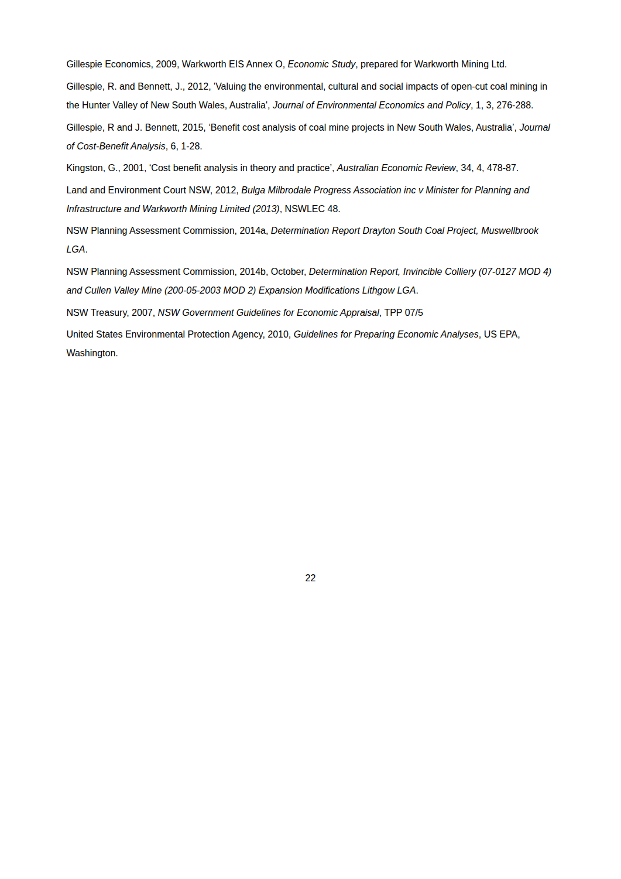Gillespie Economics, 2009, Warkworth EIS Annex O, Economic Study, prepared for Warkworth Mining Ltd.
Gillespie, R. and Bennett, J., 2012, 'Valuing the environmental, cultural and social impacts of open-cut coal mining in the Hunter Valley of New South Wales, Australia', Journal of Environmental Economics and Policy, 1, 3, 276-288.
Gillespie, R and J. Bennett, 2015, ‘Benefit cost analysis of coal mine projects in New South Wales, Australia’, Journal of Cost-Benefit Analysis, 6, 1-28.
Kingston, G., 2001, ‘Cost benefit analysis in theory and practice’, Australian Economic Review, 34, 4, 478-87.
Land and Environment Court NSW, 2012, Bulga Milbrodale Progress Association inc v Minister for Planning and Infrastructure and Warkworth Mining Limited (2013), NSWLEC 48.
NSW Planning Assessment Commission, 2014a, Determination Report Drayton South Coal Project, Muswellbrook LGA.
NSW Planning Assessment Commission, 2014b, October, Determination Report, Invincible Colliery (07-0127 MOD 4) and Cullen Valley Mine (200-05-2003 MOD 2) Expansion Modifications Lithgow LGA.
NSW Treasury, 2007, NSW Government Guidelines for Economic Appraisal, TPP 07/5
United States Environmental Protection Agency, 2010, Guidelines for Preparing Economic Analyses, US EPA, Washington.
22